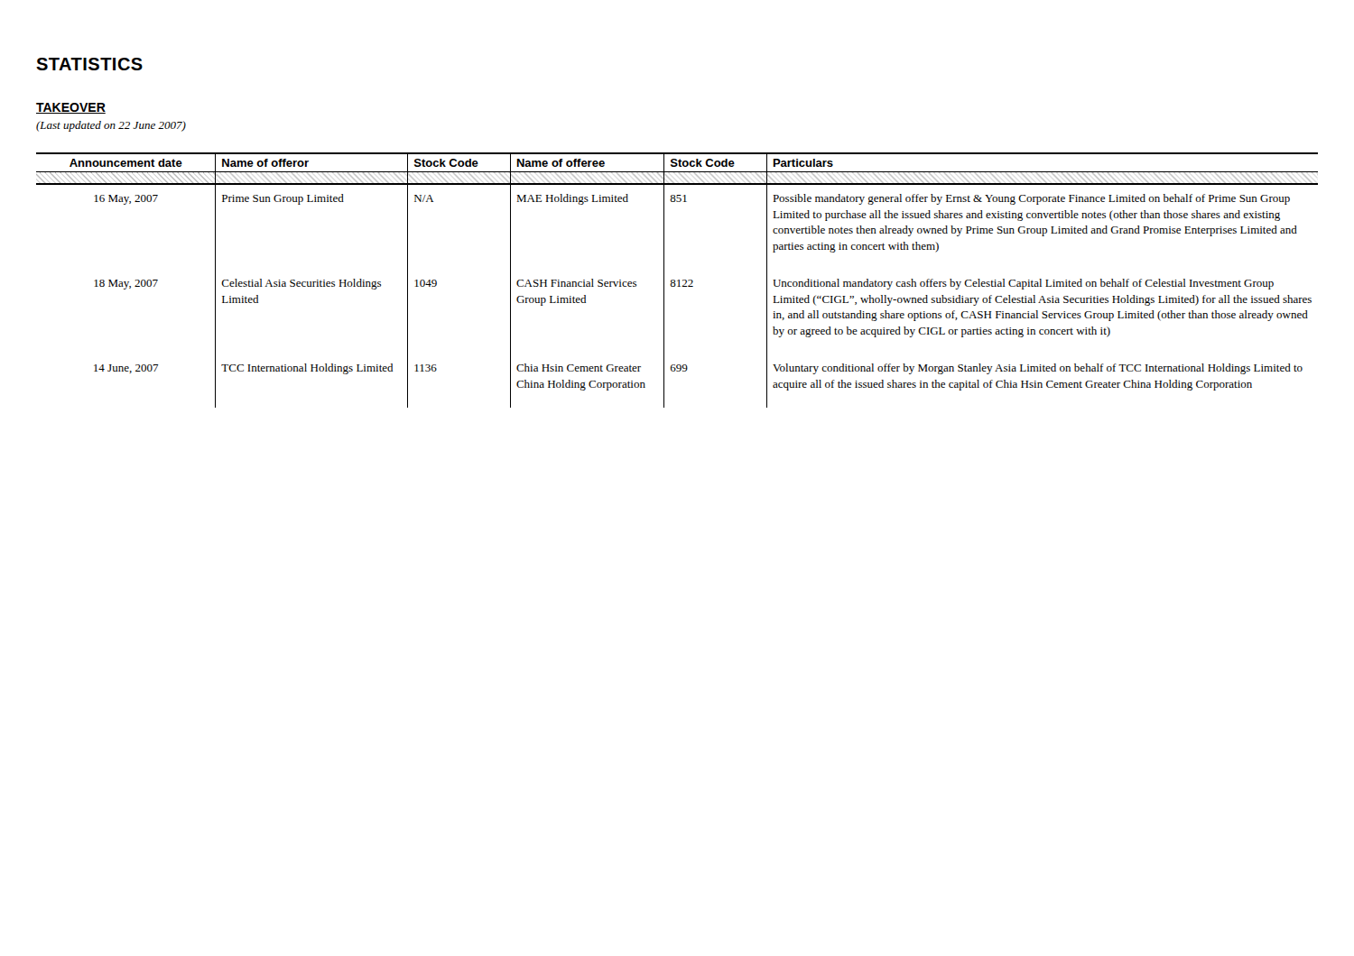STATISTICS
TAKEOVER
(Last updated on 22 June 2007)
| Announcement date | Name of offeror | Stock Code | Name of offeree | Stock Code | Particulars |
| --- | --- | --- | --- | --- | --- |
| 16 May, 2007 | Prime Sun Group Limited | N/A | MAE Holdings Limited | 851 | Possible mandatory general offer by Ernst & Young Corporate Finance Limited on behalf of Prime Sun Group Limited to purchase all the issued shares and existing convertible notes (other than those shares and existing convertible notes then already owned by Prime Sun Group Limited and Grand Promise Enterprises Limited and parties acting in concert with them) |
| 18 May, 2007 | Celestial Asia Securities Holdings Limited | 1049 | CASH Financial Services Group Limited | 8122 | Unconditional mandatory cash offers by Celestial Capital Limited on behalf of Celestial Investment Group Limited (“CIGL”, wholly-owned subsidiary of Celestial Asia Securities Holdings Limited) for all the issued shares in, and all outstanding share options of, CASH Financial Services Group Limited (other than those already owned by or agreed to be acquired by CIGL or parties acting in concert with it) |
| 14 June, 2007 | TCC International Holdings Limited | 1136 | Chia Hsin Cement Greater China Holding Corporation | 699 | Voluntary conditional offer by Morgan Stanley Asia Limited on behalf of TCC International Holdings Limited to acquire all of the issued shares in the capital of Chia Hsin Cement Greater China Holding Corporation |